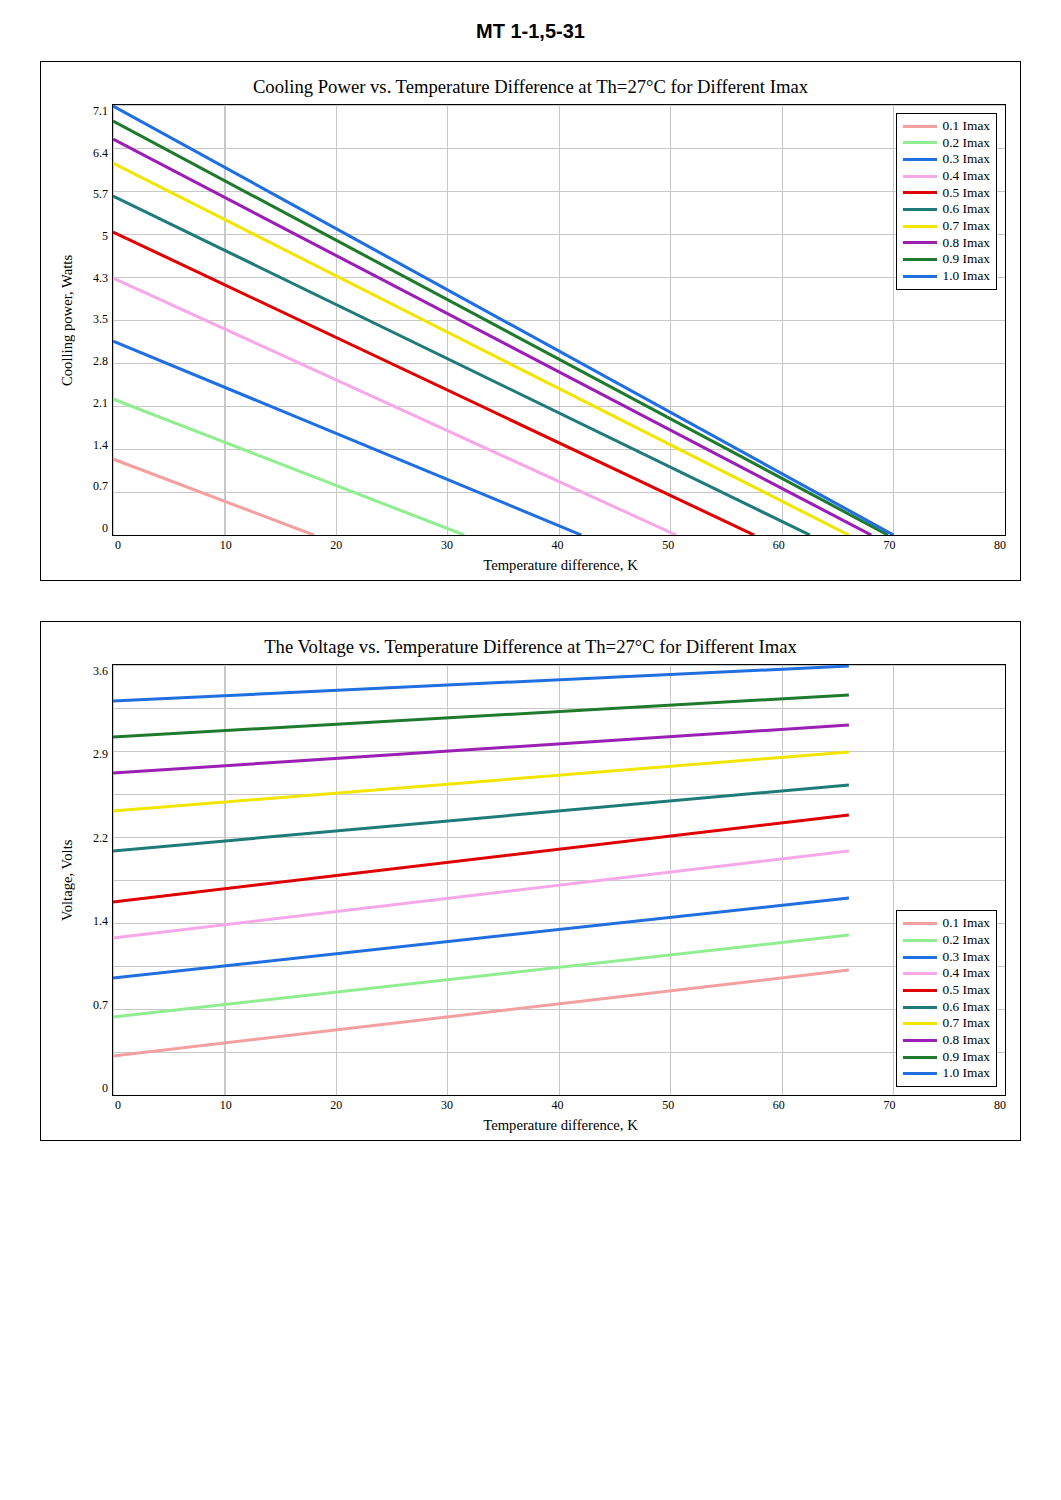MT 1-1,5-31
Cooling Power vs. Temperature Difference at Th=27°C for Different Imax
Coolling power, Watts
7.1 6.4 5.7 5 4.3 3.5 2.8 2.1 1.4 0.7 0
0.1 Imax
0.2 Imax
0.3 Imax
0.4 Imax
0.5 Imax
0.6 Imax
0.7 Imax
0.8 Imax
0.9 Imax
1.0 Imax
0102030 4050607080
Temperature difference, K
The Voltage vs. Temperature Difference at Th=27°C for Different Imax
Voltage, Volts
3.6 2.9 2.2 1.4 0.7 0
0.1 Imax
0.2 Imax
0.3 Imax
0.4 Imax
0.5 Imax
0.6 Imax
0.7 Imax
0.8 Imax
0.9 Imax
1.0 Imax
0102030 4050607080
Temperature difference, K